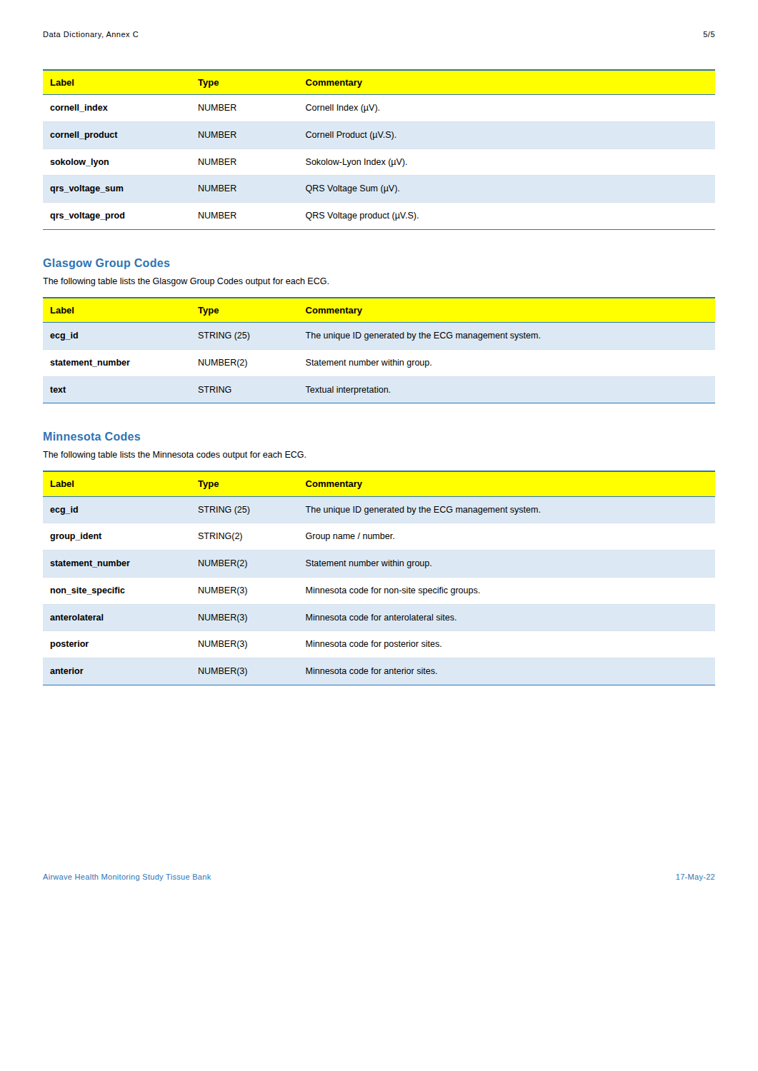Data Dictionary, Annex C 5/5
| Label | Type | Commentary |
| --- | --- | --- |
| cornell_index | NUMBER | Cornell Index (µV). |
| cornell_product | NUMBER | Cornell Product (µV.S). |
| sokolow_lyon | NUMBER | Sokolow-Lyon Index (µV). |
| qrs_voltage_sum | NUMBER | QRS Voltage Sum (µV). |
| qrs_voltage_prod | NUMBER | QRS Voltage product (µV.S). |
Glasgow Group Codes
The following table lists the Glasgow Group Codes output for each ECG.
| Label | Type | Commentary |
| --- | --- | --- |
| ecg_id | STRING (25) | The unique ID generated by the ECG management system. |
| statement_number | NUMBER(2) | Statement number within group. |
| text | STRING | Textual interpretation. |
Minnesota Codes
The following table lists the Minnesota codes output for each ECG.
| Label | Type | Commentary |
| --- | --- | --- |
| ecg_id | STRING (25) | The unique ID generated by the ECG management system. |
| group_ident | STRING(2) | Group name / number. |
| statement_number | NUMBER(2) | Statement number within group. |
| non_site_specific | NUMBER(3) | Minnesota code for non-site specific groups. |
| anterolateral | NUMBER(3) | Minnesota code for anterolateral sites. |
| posterior | NUMBER(3) | Minnesota code for posterior sites. |
| anterior | NUMBER(3) | Minnesota code for anterior sites. |
Airwave Health Monitoring Study Tissue Bank 17-May-22